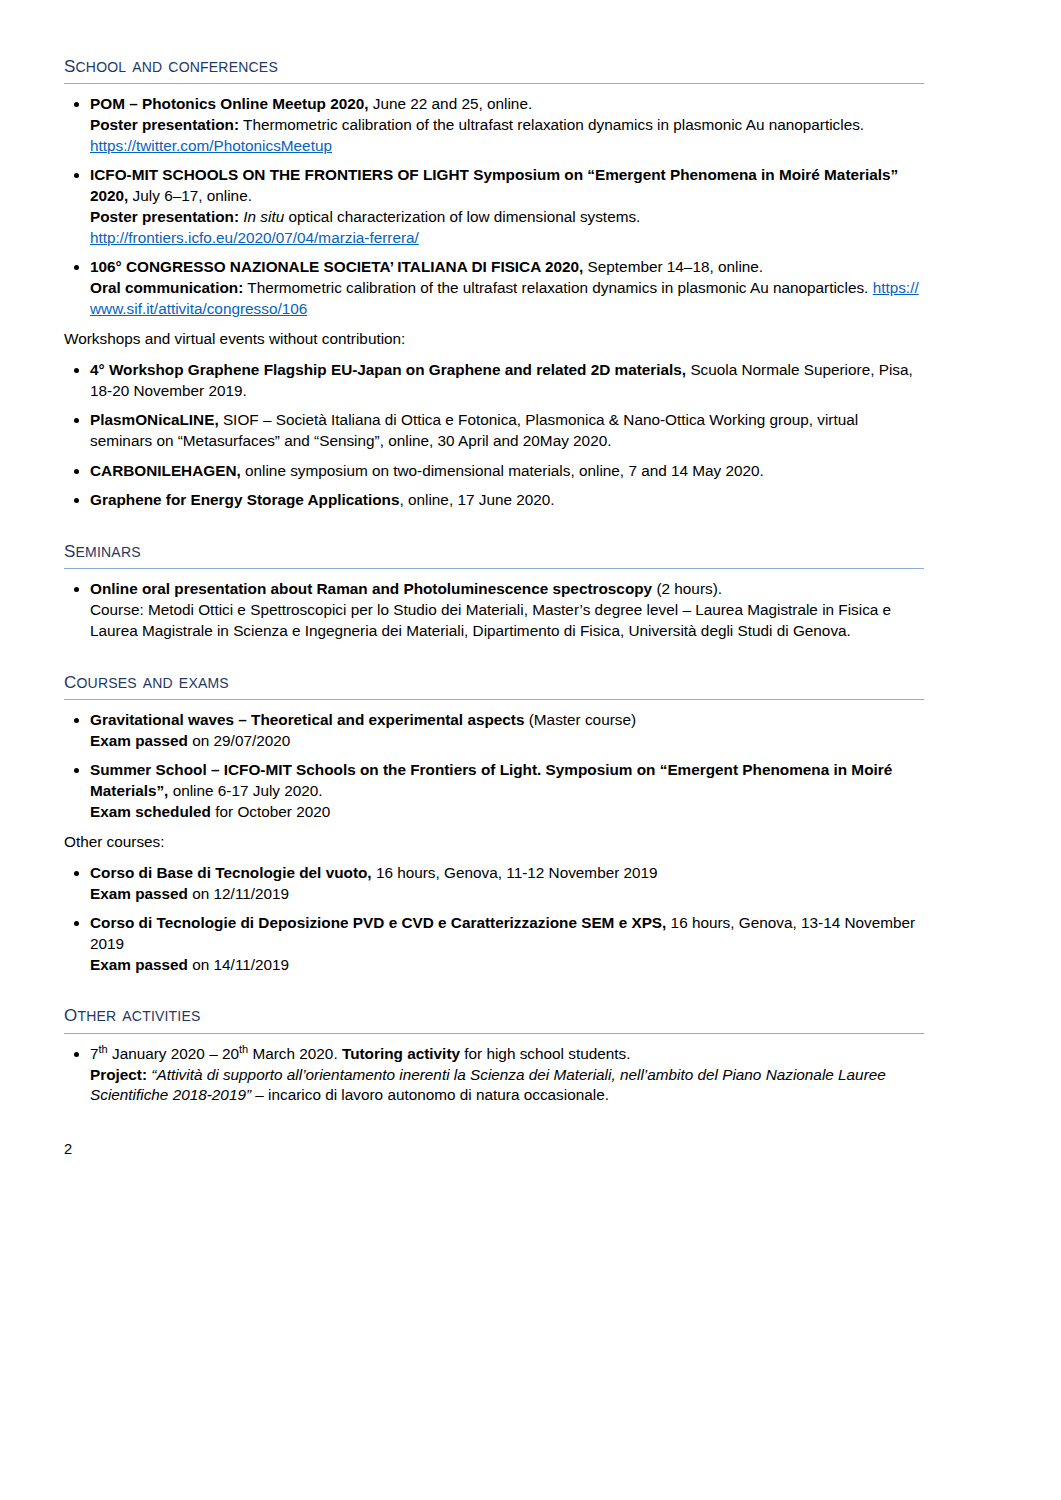School and Conferences
POM – Photonics Online Meetup 2020, June 22 and 25, online.
Poster presentation: Thermometric calibration of the ultrafast relaxation dynamics in plasmonic Au nanoparticles.
https://twitter.com/PhotonicsMeetup
ICFO-MIT SCHOOLS ON THE FRONTIERS OF LIGHT Symposium on “Emergent Phenomena in Moiré Materials” 2020, July 6–17, online.
Poster presentation: In situ optical characterization of low dimensional systems.
http://frontiers.icfo.eu/2020/07/04/marzia-ferrera/
106° CONGRESSO NAZIONALE SOCIETA’ ITALIANA DI FISICA 2020, September 14–18, online.
Oral communication: Thermometric calibration of the ultrafast relaxation dynamics in plasmonic Au nanoparticles. https://www.sif.it/attivita/congresso/106
Workshops and virtual events without contribution:
4° Workshop Graphene Flagship EU-Japan on Graphene and related 2D materials, Scuola Normale Superiore, Pisa, 18-20 November 2019.
PlasmONicaLINE, SIOF – Società Italiana di Ottica e Fotonica, Plasmonica & Nano-Ottica Working group, virtual seminars on “Metasurfaces” and “Sensing”, online, 30 April and 20May 2020.
CARBONILEHAGEN, online symposium on two-dimensional materials, online, 7 and 14 May 2020.
Graphene for Energy Storage Applications, online, 17 June 2020.
Seminars
Online oral presentation about Raman and Photoluminescence spectroscopy (2 hours).
Course: Metodi Ottici e Spettroscopici per lo Studio dei Materiali, Master’s degree level – Laurea Magistrale in Fisica e Laurea Magistrale in Scienza e Ingegneria dei Materiali, Dipartimento di Fisica, Università degli Studi di Genova.
Courses and Exams
Gravitational waves – Theoretical and experimental aspects (Master course)
Exam passed on 29/07/2020
Summer School – ICFO-MIT Schools on the Frontiers of Light. Symposium on “Emergent Phenomena in Moiré Materials”, online 6-17 July 2020.
Exam scheduled for October 2020
Other courses:
Corso di Base di Tecnologie del vuoto, 16 hours, Genova, 11-12 November 2019
Exam passed on 12/11/2019
Corso di Tecnologie di Deposizione PVD e CVD e Caratterizzazione SEM e XPS, 16 hours, Genova, 13-14 November 2019
Exam passed on 14/11/2019
Other activities
7th January 2020 – 20th March 2020. Tutoring activity for high school students.
Project: “Attività di supporto all’orientamento inerenti la Scienza dei Materiali, nell’ambito del Piano Nazionale Lauree Scientifiche 2018-2019” – incarico di lavoro autonomo di natura occasionale.
2